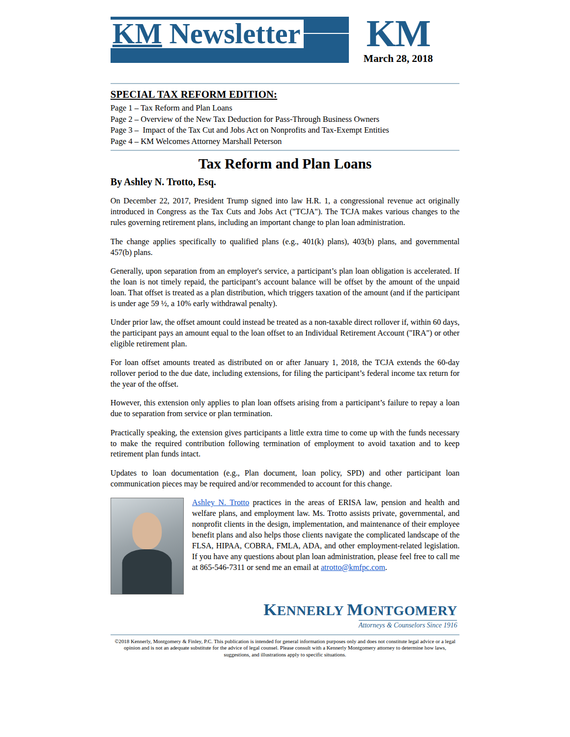Kennerly, Montgomery & Finley, P.C.
KM Newsletter
KM
March 28, 2018
SPECIAL TAX REFORM EDITION:
Page 1 – Tax Reform and Plan Loans
Page 2 – Overview of the New Tax Deduction for Pass-Through Business Owners
Page 3 – Impact of the Tax Cut and Jobs Act on Nonprofits and Tax-Exempt Entities
Page 4 – KM Welcomes Attorney Marshall Peterson
Tax Reform and Plan Loans
By Ashley N. Trotto, Esq.
On December 22, 2017, President Trump signed into law H.R. 1, a congressional revenue act originally introduced in Congress as the Tax Cuts and Jobs Act ("TCJA"). The TCJA makes various changes to the rules governing retirement plans, including an important change to plan loan administration.
The change applies specifically to qualified plans (e.g., 401(k) plans), 403(b) plans, and governmental 457(b) plans.
Generally, upon separation from an employer's service, a participant’s plan loan obligation is accelerated. If the loan is not timely repaid, the participant’s account balance will be offset by the amount of the unpaid loan. That offset is treated as a plan distribution, which triggers taxation of the amount (and if the participant is under age 59 ½, a 10% early withdrawal penalty).
Under prior law, the offset amount could instead be treated as a non-taxable direct rollover if, within 60 days, the participant pays an amount equal to the loan offset to an Individual Retirement Account ("IRA") or other eligible retirement plan.
For loan offset amounts treated as distributed on or after January 1, 2018, the TCJA extends the 60-day rollover period to the due date, including extensions, for filing the participant’s federal income tax return for the year of the offset.
However, this extension only applies to plan loan offsets arising from a participant’s failure to repay a loan due to separation from service or plan termination.
Practically speaking, the extension gives participants a little extra time to come up with the funds necessary to make the required contribution following termination of employment to avoid taxation and to keep retirement plan funds intact.
Updates to loan documentation (e.g., Plan document, loan policy, SPD) and other participant loan communication pieces may be required and/or recommended to account for this change.
Ashley N. Trotto practices in the areas of ERISA law, pension and health and welfare plans, and employment law. Ms. Trotto assists private, governmental, and nonprofit clients in the design, implementation, and maintenance of their employee benefit plans and also helps those clients navigate the complicated landscape of the FLSA, HIPAA, COBRA, FMLA, ADA, and other employment-related legislation. If you have any questions about plan loan administration, please feel free to call me at 865-546-7311 or send me an email at atrotto@kmfpc.com.
KENNERLY MONTGOMERY
Attorneys & Counselors Since 1916
©2018 Kennerly, Montgomery & Finley, P.C. This publication is intended for general information purposes only and does not constitute legal advice or a legal opinion and is not an adequate substitute for the advice of legal counsel. Please consult with a Kennerly Montgomery attorney to determine how laws, suggestions, and illustrations apply to specific situations.